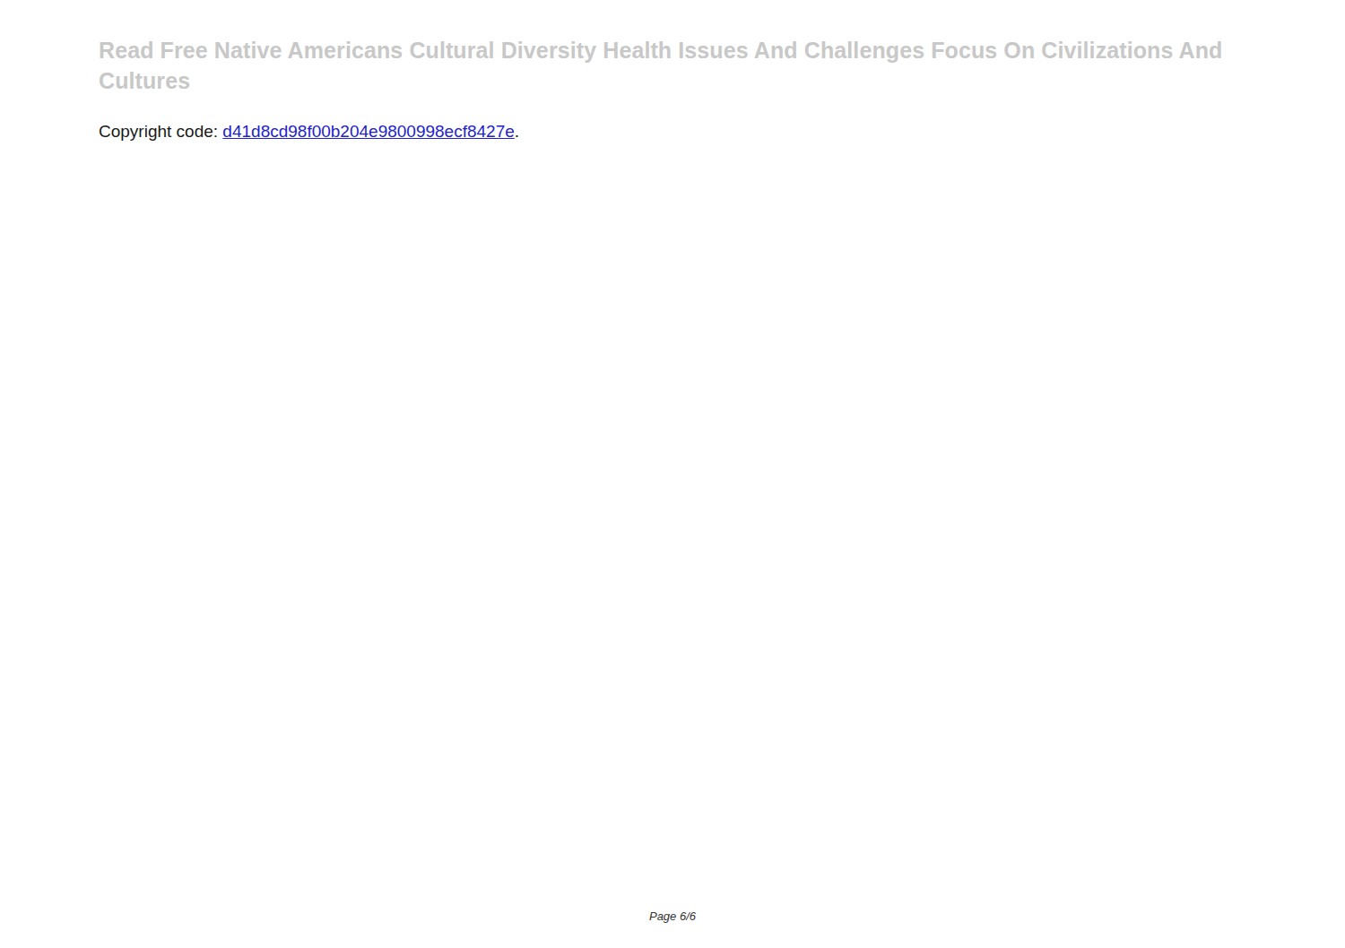Read Free Native Americans Cultural Diversity Health Issues And Challenges Focus On Civilizations And Cultures
Copyright code: d41d8cd98f00b204e9800998ecf8427e.
Page 6/6